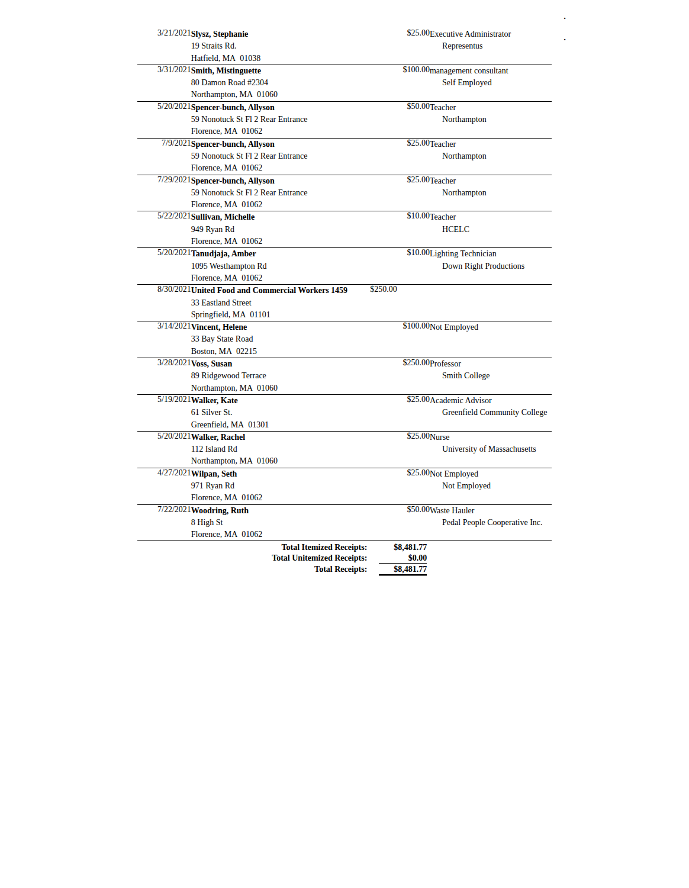. .
| 3/21/2021 | Slysz, Stephanie 19 Straits Rd. Hatfield, MA 01038 | $25.00 | Executive Administrator Representus |
| 3/31/2021 | Smith, Mistinguette 80 Damon Road #2304 Northampton, MA 01060 | $100.00 | management consultant Self Employed |
| 5/20/2021 | Spencer-bunch, Allyson 59 Nonotuck St Fl 2 Rear Entrance Florence, MA 01062 | $50.00 | Teacher Northampton |
| 7/9/2021 | Spencer-bunch, Allyson 59 Nonotuck St Fl 2 Rear Entrance Florence, MA 01062 | $25.00 | Teacher Northampton |
| 7/29/2021 | Spencer-bunch, Allyson 59 Nonotuck St Fl 2 Rear Entrance Florence, MA 01062 | $25.00 | Teacher Northampton |
| 5/22/2021 | Sullivan, Michelle 949 Ryan Rd Florence, MA 01062 | $10.00 | Teacher HCELC |
| 5/20/2021 | Tanudjaja, Amber 1095 Westhampton Rd Florence, MA 01062 | $10.00 | Lighting Technician Down Right Productions |
| 8/30/2021 | United Food and Commercial Workers 1459 33 Eastland Street Springfield, MA 01101 | $250.00 | |
| 3/14/2021 | Vincent, Helene 33 Bay State Road Boston, MA 02215 | $100.00 | Not Employed |
| 3/28/2021 | Voss, Susan 89 Ridgewood Terrace Northampton, MA 01060 | $250.00 | Professor Smith College |
| 5/19/2021 | Walker, Kate 61 Silver St. Greenfield, MA 01301 | $25.00 | Academic Advisor Greenfield Community College |
| 5/20/2021 | Walker, Rachel 112 Island Rd Northampton, MA 01060 | $25.00 | Nurse University of Massachusetts |
| 4/27/2021 | Wilpan, Seth 971 Ryan Rd Florence, MA 01062 | $25.00 | Not Employed Not Employed |
| 7/22/2021 | Woodring, Ruth 8 High St Florence, MA 01062 | $50.00 | Waste Hauler Pedal People Cooperative Inc. |
| Total Itemized Receipts: | $8,481.77 | |
| Total Unitemized Receipts: | $0.00 | |
| Total Receipts: | $8,481.77 | |